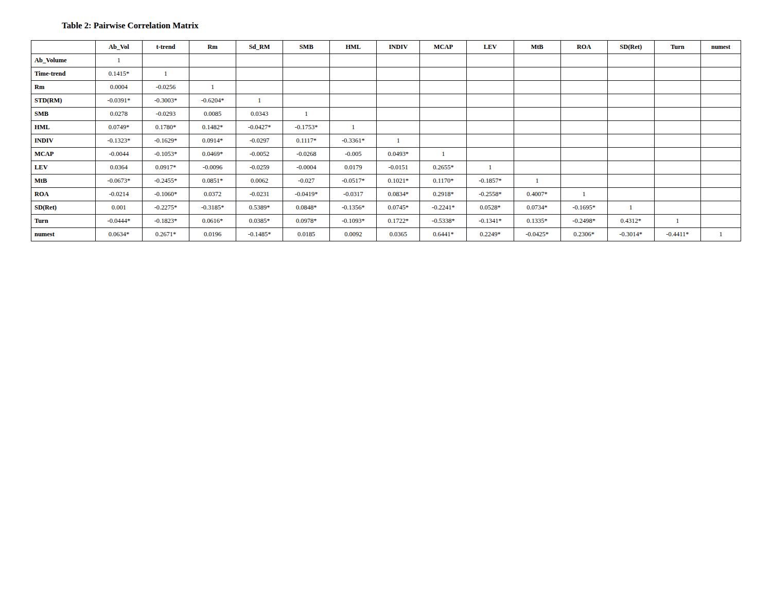Table 2: Pairwise Correlation Matrix
| | Ab_Vol | t-trend | Rm | Sd_RM | SMB | HML | INDIV | MCAP | LEV | MtB | ROA | SD(Ret) | Turn | numest |
| --- | --- | --- | --- | --- | --- | --- | --- | --- | --- | --- | --- | --- | --- | --- |
| Ab_Volume | 1 | | | | | | | | | | | | | |
| Time-trend | 0.1415* | 1 | | | | | | | | | | | | |
| Rm | 0.0004 | -0.0256 | 1 | | | | | | | | | | | |
| STD(RM) | -0.0391* | -0.3003* | -0.6204* | 1 | | | | | | | | | | |
| SMB | 0.0278 | -0.0293 | 0.0085 | 0.0343 | 1 | | | | | | | | | |
| HML | 0.0749* | 0.1780* | 0.1482* | -0.0427* | -0.1753* | 1 | | | | | | | | |
| INDIV | -0.1323* | -0.1629* | 0.0914* | -0.0297 | 0.1117* | -0.3361* | 1 | | | | | | | |
| MCAP | -0.0044 | -0.1053* | 0.0469* | -0.0052 | -0.0268 | -0.005 | 0.0493* | 1 | | | | | | |
| LEV | 0.0364 | 0.0917* | -0.0096 | -0.0259 | -0.0004 | 0.0179 | -0.0151 | 0.2655* | 1 | | | | | |
| MtB | -0.0673* | -0.2455* | 0.0851* | 0.0062 | -0.027 | -0.0517* | 0.1021* | 0.1170* | -0.1857* | 1 | | | | |
| ROA | -0.0214 | -0.1060* | 0.0372 | -0.0231 | -0.0419* | -0.0317 | 0.0834* | 0.2918* | -0.2558* | 0.4007* | 1 | | | |
| SD(Ret) | 0.001 | -0.2275* | -0.3185* | 0.5389* | 0.0848* | -0.1356* | 0.0745* | -0.2241* | 0.0528* | 0.0734* | -0.1695* | 1 | | |
| Turn | -0.0444* | -0.1823* | 0.0616* | 0.0385* | 0.0978* | -0.1093* | 0.1722* | -0.5338* | -0.1341* | 0.1335* | -0.2498* | 0.4312* | 1 | |
| numest | 0.0634* | 0.2671* | 0.0196 | -0.1485* | 0.0185 | 0.0092 | 0.0365 | 0.6441* | 0.2249* | -0.0425* | 0.2306* | -0.3014* | -0.4411* | 1 |